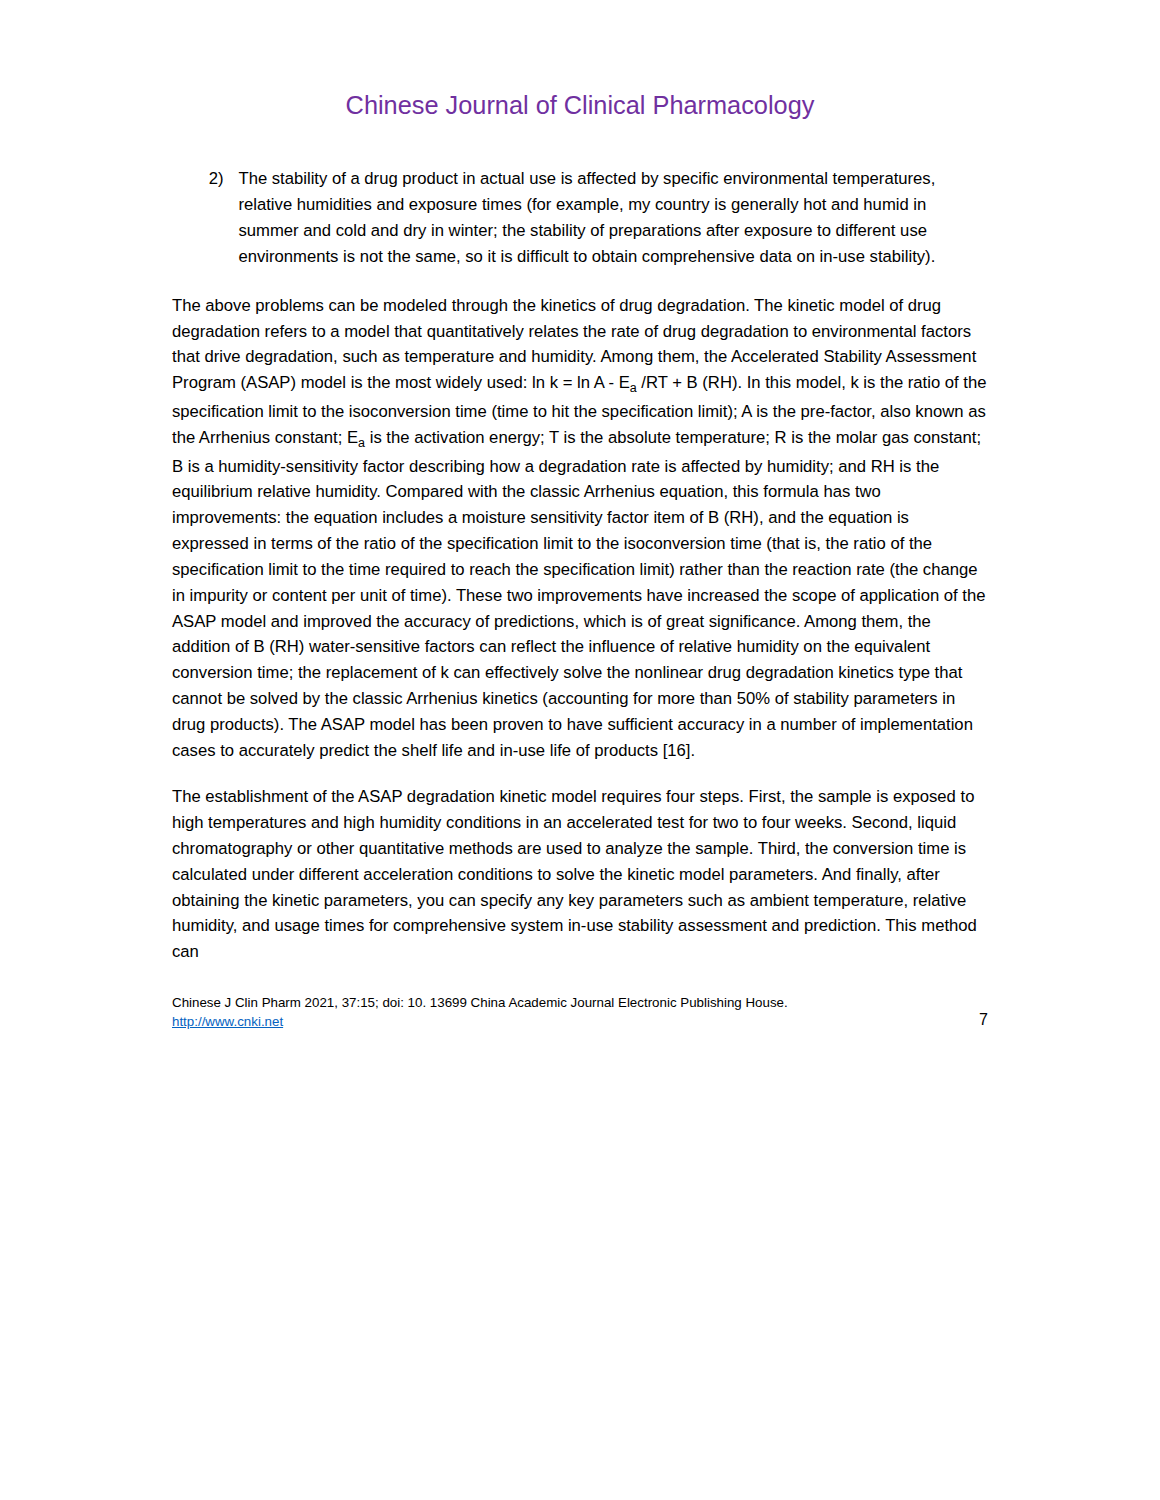Chinese Journal of Clinical Pharmacology
2) The stability of a drug product in actual use is affected by specific environmental temperatures, relative humidities and exposure times (for example, my country is generally hot and humid in summer and cold and dry in winter; the stability of preparations after exposure to different use environments is not the same, so it is difficult to obtain comprehensive data on in-use stability).
The above problems can be modeled through the kinetics of drug degradation. The kinetic model of drug degradation refers to a model that quantitatively relates the rate of drug degradation to environmental factors that drive degradation, such as temperature and humidity. Among them, the Accelerated Stability Assessment Program (ASAP) model is the most widely used: ln k = ln A - Ea /RT + B (RH). In this model, k is the ratio of the specification limit to the isoconversion time (time to hit the specification limit); A is the pre-factor, also known as the Arrhenius constant; Ea is the activation energy; T is the absolute temperature; R is the molar gas constant; B is a humidity-sensitivity factor describing how a degradation rate is affected by humidity; and RH is the equilibrium relative humidity. Compared with the classic Arrhenius equation, this formula has two improvements: the equation includes a moisture sensitivity factor item of B (RH), and the equation is expressed in terms of the ratio of the specification limit to the isoconversion time (that is, the ratio of the specification limit to the time required to reach the specification limit) rather than the reaction rate (the change in impurity or content per unit of time). These two improvements have increased the scope of application of the ASAP model and improved the accuracy of predictions, which is of great significance. Among them, the addition of B (RH) water-sensitive factors can reflect the influence of relative humidity on the equivalent conversion time; the replacement of k can effectively solve the nonlinear drug degradation kinetics type that cannot be solved by the classic Arrhenius kinetics (accounting for more than 50% of stability parameters in drug products). The ASAP model has been proven to have sufficient accuracy in a number of implementation cases to accurately predict the shelf life and in-use life of products [16].
The establishment of the ASAP degradation kinetic model requires four steps. First, the sample is exposed to high temperatures and high humidity conditions in an accelerated test for two to four weeks. Second, liquid chromatography or other quantitative methods are used to analyze the sample. Third, the conversion time is calculated under different acceleration conditions to solve the kinetic model parameters. And finally, after obtaining the kinetic parameters, you can specify any key parameters such as ambient temperature, relative humidity, and usage times for comprehensive system in-use stability assessment and prediction. This method can
Chinese J Clin Pharm 2021, 37:15; doi: 10. 13699 China Academic Journal Electronic Publishing House.
http://www.cnki.net 7